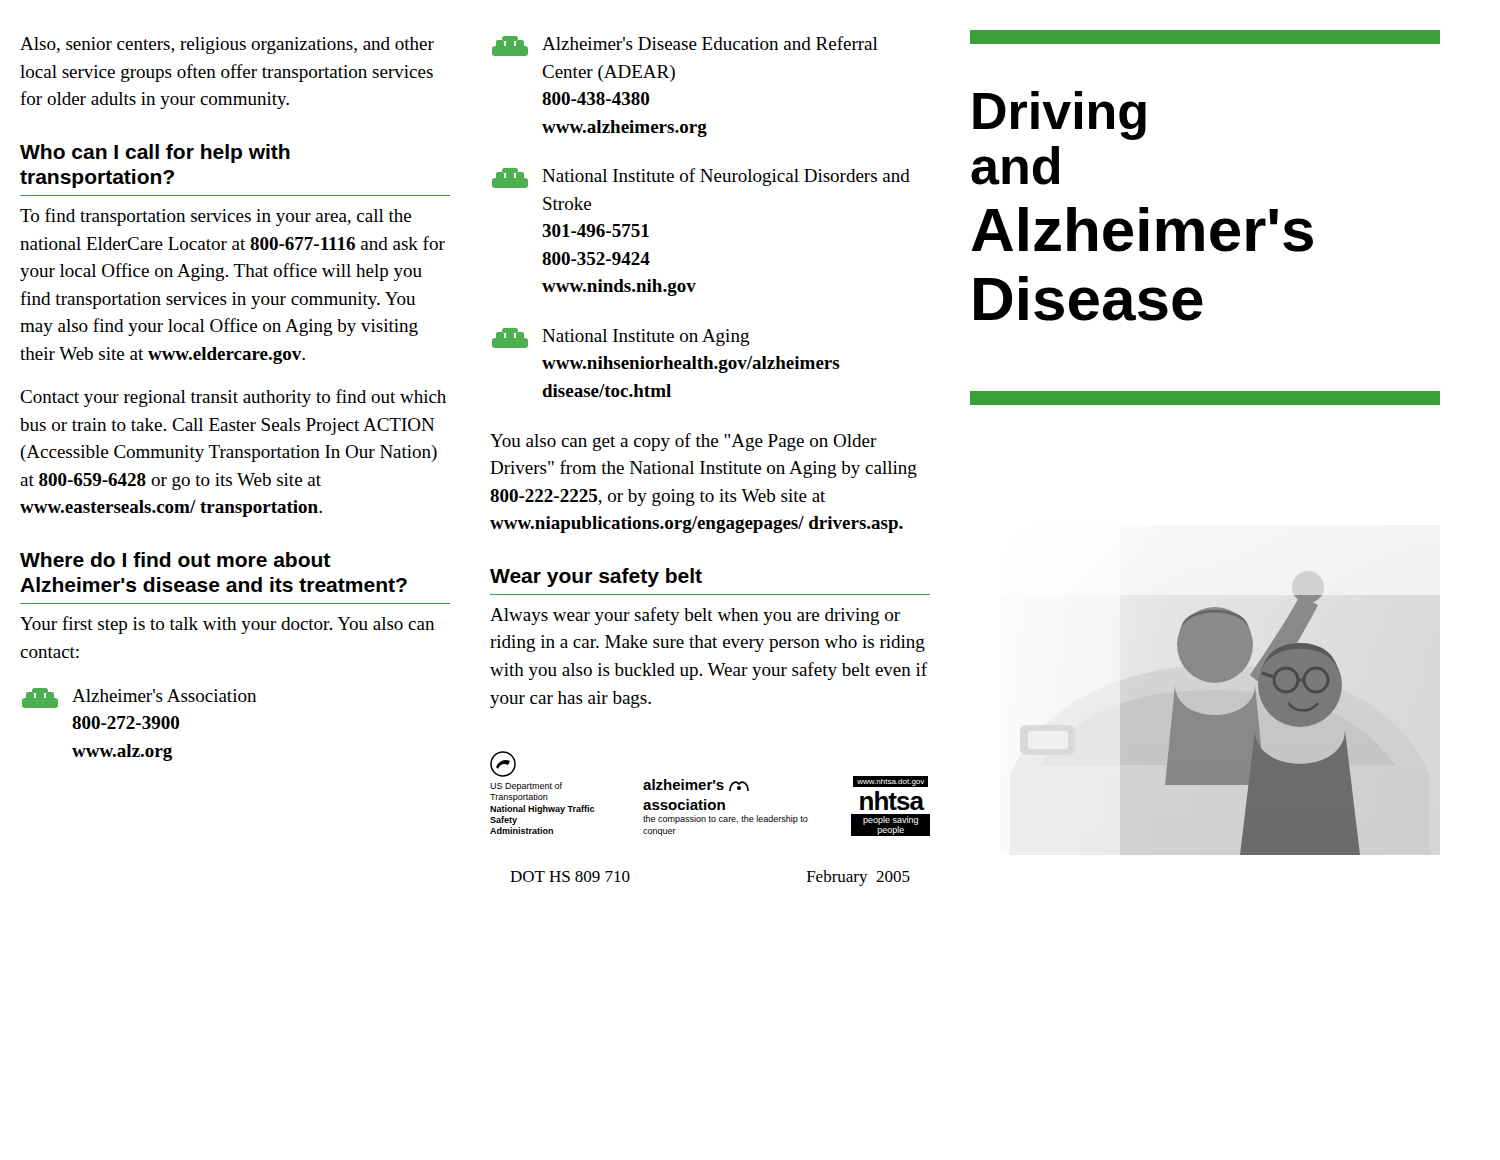Also, senior centers, religious organizations, and other local service groups often offer transportation services for older adults in your community.
Who can I call for help with transportation?
To find transportation services in your area, call the national ElderCare Locator at 800-677-1116 and ask for your local Office on Aging. That office will help you find transportation services in your community. You may also find your local Office on Aging by visiting their Web site at www.eldercare.gov.
Contact your regional transit authority to find out which bus or train to take. Call Easter Seals Project ACTION (Accessible Community Transportation In Our Nation) at 800-659-6428 or go to its Web site at www.easterseals.com/ transportation.
Where do I find out more about Alzheimer's disease and its treatment?
Your first step is to talk with your doctor. You also can contact:
Alzheimer's Association
800-272-3900
www.alz.org
Alzheimer's Disease Education and Referral Center (ADEAR)
800-438-4380
www.alzheimers.org
National Institute of Neurological Disorders and Stroke
301-496-5751
800-352-9424
www.ninds.nih.gov
National Institute on Aging
www.nihseniorhealth.gov/alzheimers disease/toc.html
You also can get a copy of the "Age Page on Older Drivers" from the National Institute on Aging by calling 800-222-2225, or by going to its Web site at www.niapublications.org/engagepages/ drivers.asp.
Wear your safety belt
Always wear your safety belt when you are driving or riding in a car. Make sure that every person who is riding with you also is buckled up. Wear your safety belt even if your car has air bags.
US Department of Transportation
National Highway Traffic Safety
Administration
alzheimer's association
the compassion to care, the leadership to conquer
www.nhtsa.dot.gov
nhtsa
people saving people
DOT HS 809 710 February 2005
Driving and Alzheimer's Disease